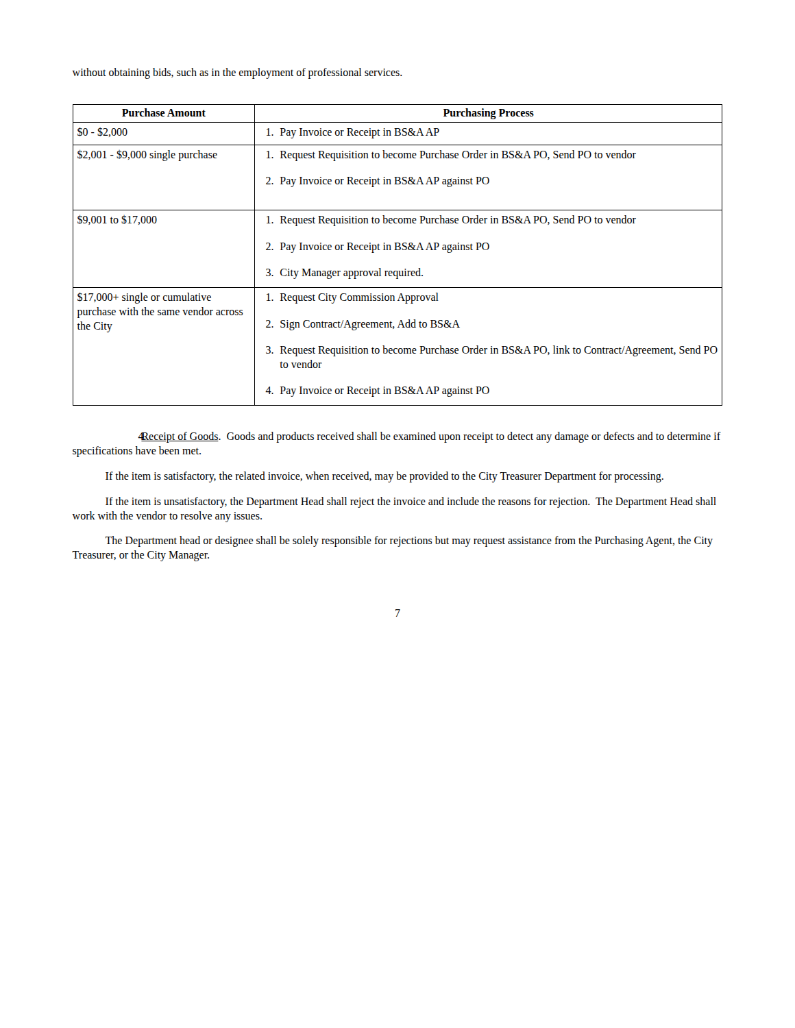without obtaining bids, such as in the employment of professional services.
| Purchase Amount | Purchasing Process |
| --- | --- |
| $0 - $2,000 | Pay Invoice or Receipt in BS&A AP |
| $2,001 - $9,000 single purchase | Request Requisition to become Purchase Order in BS&A PO, Send PO to vendor Pay Invoice or Receipt in BS&A AP against PO |
| $9,001 to $17,000 | Request Requisition to become Purchase Order in BS&A PO, Send PO to vendor Pay Invoice or Receipt in BS&A AP against PO City Manager approval required. |
| $17,000+ single or cumulative purchase with the same vendor across the City | Request City Commission Approval Sign Contract/Agreement, Add to BS&A Request Requisition to become Purchase Order in BS&A PO, link to Contract/Agreement, Send PO to vendor Pay Invoice or Receipt in BS&A AP against PO |
4. Receipt of Goods. Goods and products received shall be examined upon receipt to detect any damage or defects and to determine if specifications have been met.
If the item is satisfactory, the related invoice, when received, may be provided to the City Treasurer Department for processing.
If the item is unsatisfactory, the Department Head shall reject the invoice and include the reasons for rejection. The Department Head shall work with the vendor to resolve any issues.
The Department head or designee shall be solely responsible for rejections but may request assistance from the Purchasing Agent, the City Treasurer, or the City Manager.
7